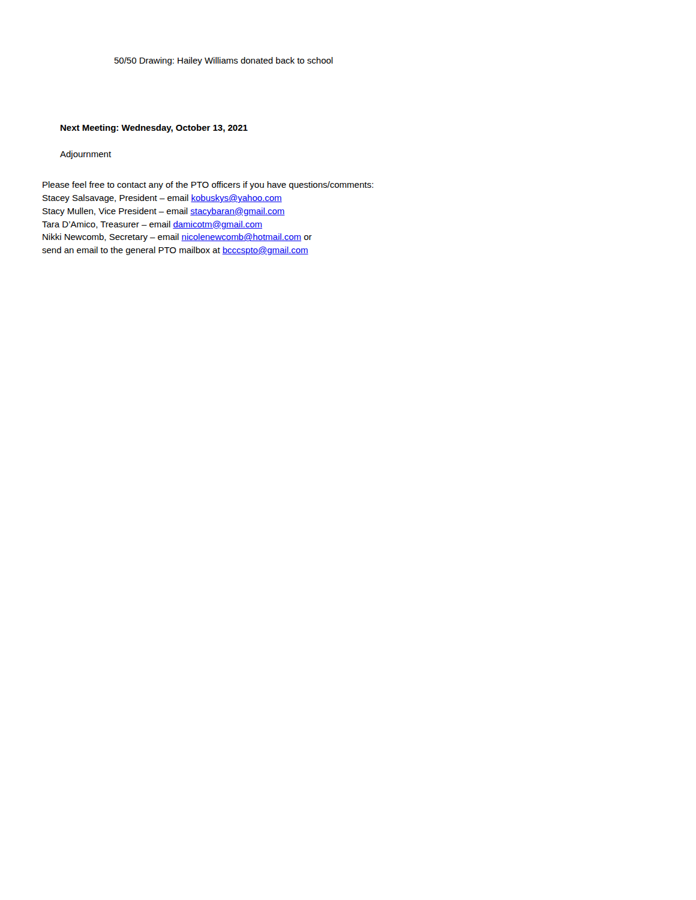50/50 Drawing: Hailey Williams donated back to school
Next Meeting: Wednesday, October 13, 2021
Adjournment
Please feel free to contact any of the PTO officers if you have questions/comments:
Stacey Salsavage, President – email kobuskys@yahoo.com
Stacy Mullen, Vice President – email stacybaran@gmail.com
Tara D’Amico, Treasurer – email damicotm@gmail.com
Nikki Newcomb, Secretary – email nicolenewcomb@hotmail.com or
send an email to the general PTO mailbox at bcccspto@gmail.com